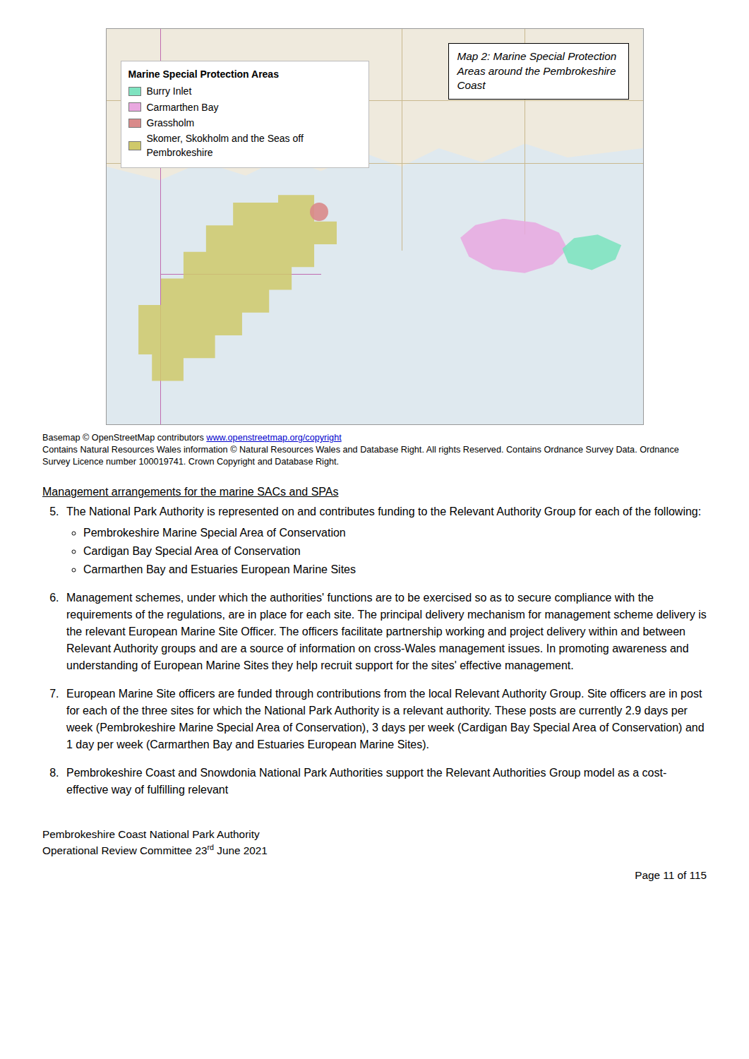Marine Special Protection Areas
Burry Inlet
Carmarthen Bay
Grassholm
Skomer, Skokholm and the Seas off Pembrokeshire
Map 2: Marine Special Protection Areas around the Pembrokeshire Coast
Basemap © OpenStreetMap contributors www.openstreetmap.org/copyright
Contains Natural Resources Wales information © Natural Resources Wales and Database Right. All rights Reserved. Contains Ordnance Survey Data. Ordnance Survey Licence number 100019741. Crown Copyright and Database Right.
Management arrangements for the marine SACs and SPAs
The National Park Authority is represented on and contributes funding to the Relevant Authority Group for each of the following:
Pembrokeshire Marine Special Area of Conservation
Cardigan Bay Special Area of Conservation
Carmarthen Bay and Estuaries European Marine Sites
Management schemes, under which the authorities' functions are to be exercised so as to secure compliance with the requirements of the regulations, are in place for each site. The principal delivery mechanism for management scheme delivery is the relevant European Marine Site Officer. The officers facilitate partnership working and project delivery within and between Relevant Authority groups and are a source of information on cross-Wales management issues. In promoting awareness and understanding of European Marine Sites they help recruit support for the sites' effective management.
European Marine Site officers are funded through contributions from the local Relevant Authority Group. Site officers are in post for each of the three sites for which the National Park Authority is a relevant authority. These posts are currently 2.9 days per week (Pembrokeshire Marine Special Area of Conservation), 3 days per week (Cardigan Bay Special Area of Conservation) and 1 day per week (Carmarthen Bay and Estuaries European Marine Sites).
Pembrokeshire Coast and Snowdonia National Park Authorities support the Relevant Authorities Group model as a cost-effective way of fulfilling relevant
Pembrokeshire Coast National Park Authority
Operational Review Committee 23rd June 2021
Page 11 of 115